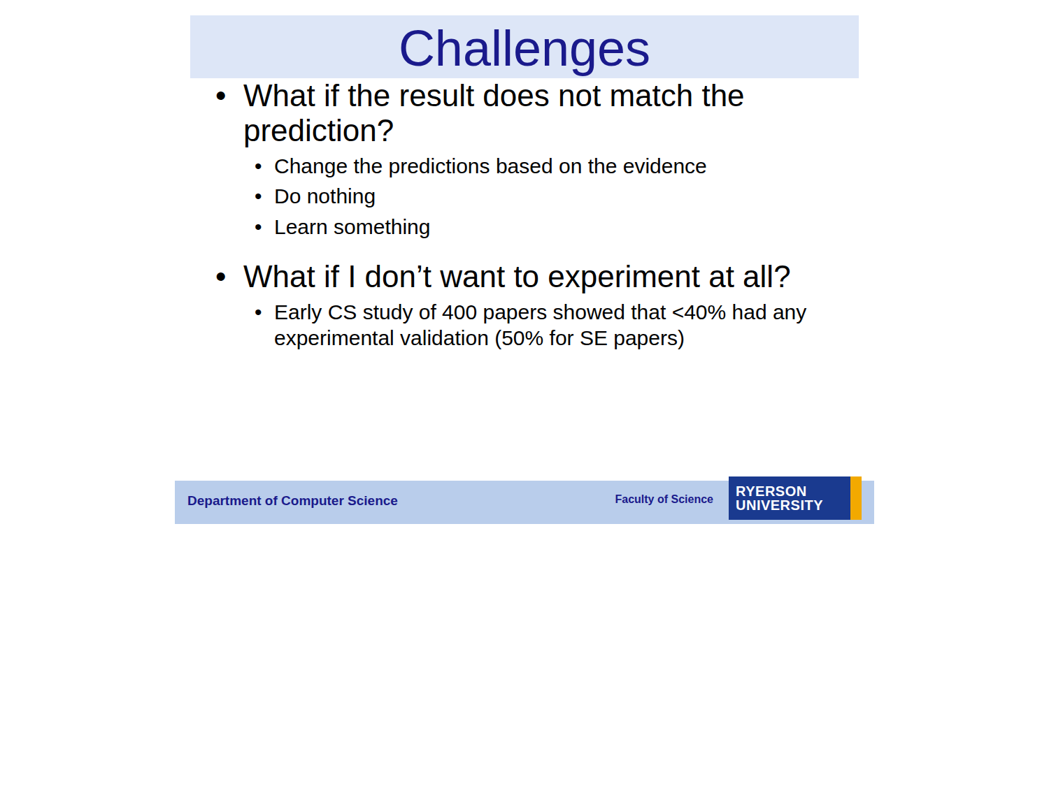Challenges
What if the result does not match the prediction?
Change the predictions based on the evidence
Do nothing
Learn something
What if I don’t want to experiment at all?
Early CS study of 400 papers showed that <40% had any experimental validation (50% for SE papers)
Department of Computer Science
Faculty of Science
RYERSON
UNIVERSITY